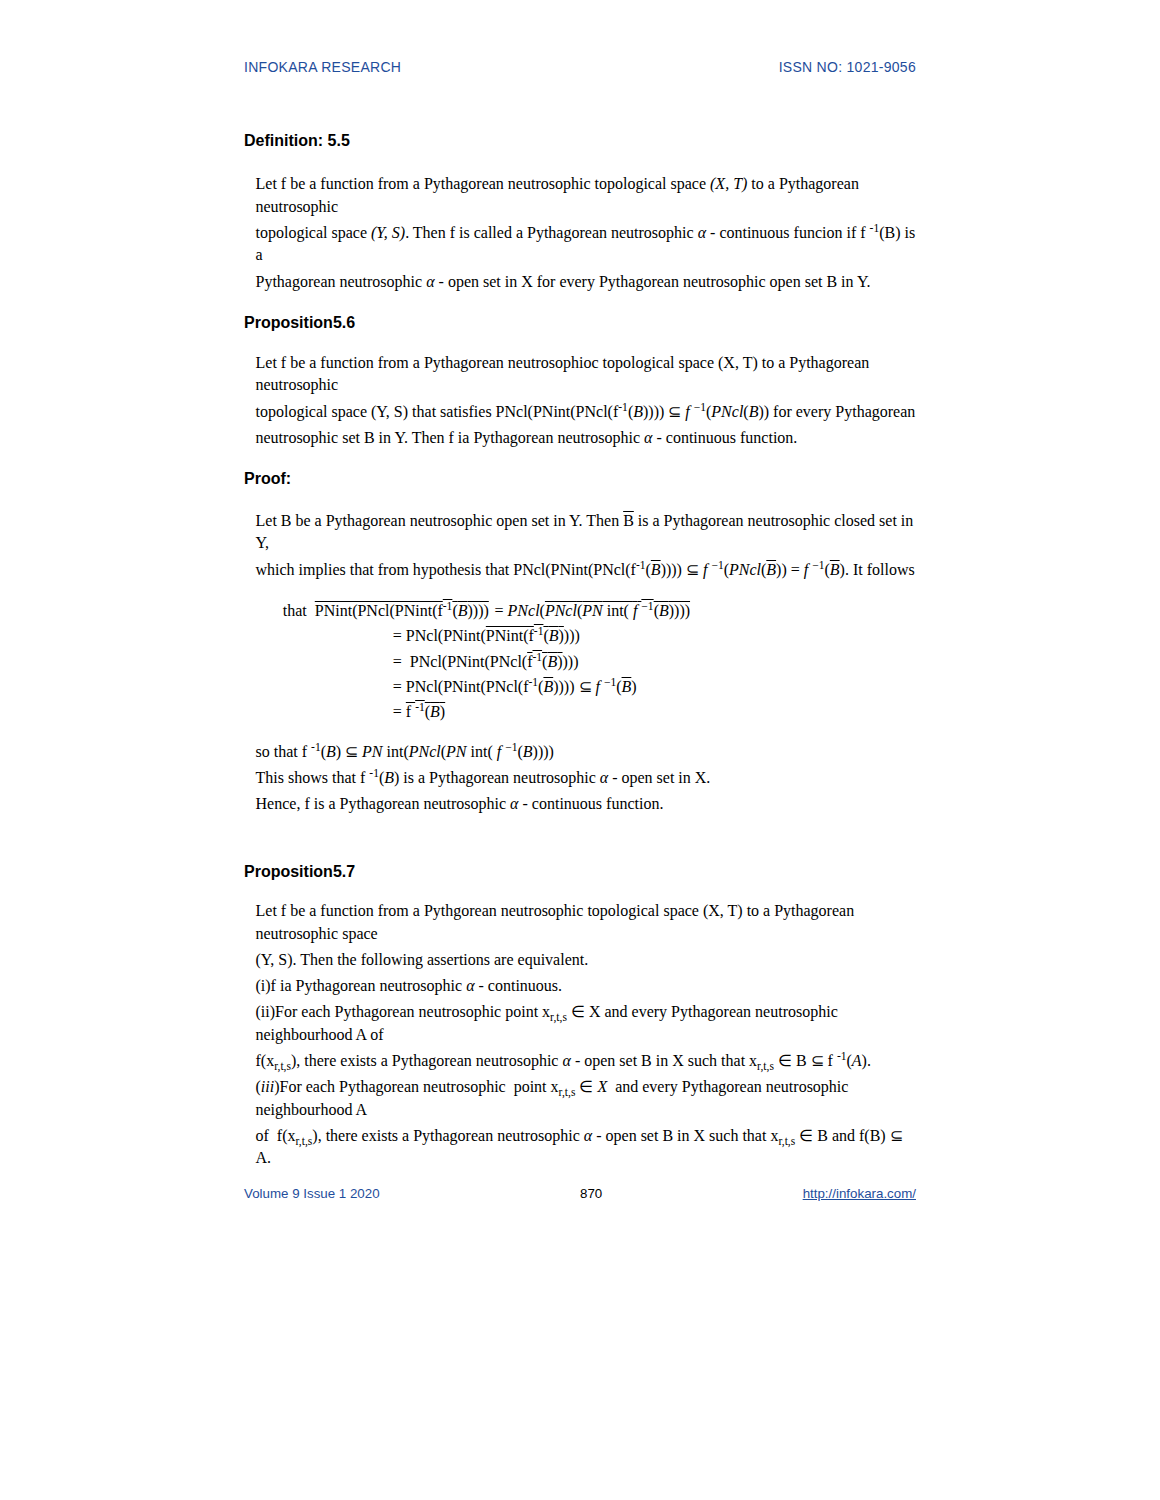INFOKARA RESEARCH
ISSN NO: 1021-9056
Definition: 5.5
Let f be a function from a Pythagorean neutrosophic topological space (X, T) to a Pythagorean neutrosophic
topological space (Y, S). Then f is called a Pythagorean neutrosophic α - continuous funcion if f -1(B) is a
Pythagorean neutrosophic α - open set in X for every Pythagorean neutrosophic open set B in Y.
Proposition5.6
Let f be a function from a Pythagorean neutrosophioc topological space (X, T) to a Pythagorean neutrosophic
topological space (Y, S) that satisfies PNcl(PNint(PNcl(f-1(B)))) ⊆ f −1(PNcl(B)) for every Pythagorean
neutrosophic set B in Y. Then f ia Pythagorean neutrosophic α - continuous function.
Proof:
Let B be a Pythagorean neutrosophic open set in Y. Then B is a Pythagorean neutrosophic closed set in Y,
which implies that from hypothesis that PNcl(PNint(PNcl(f-1(B)))) ⊆ f −1(PNcl(B)) = f −1(B). It follows
that PNint(PNcl(PNint(f-1(B))))= PNcl(PNcl(PN int( f −1(B))))
= PNcl(PNint(PNint(f-1(B))))
= PNcl(PNint(PNcl(f-1(B))))
= PNcl(PNint(PNcl(f-1(B)))) ⊆ f −1(B)
= f -1(B)
so that f -1(B) ⊆ PN int(PNcl(PN int( f −1(B))))
This shows that f -1(B) is a Pythagorean neutrosophic α - open set in X.
Hence, f is a Pythagorean neutrosophic α - continuous function.
Proposition5.7
Let f be a function from a Pythgorean neutrosophic topological space (X, T) to a Pythagorean neutrosophic space
(Y, S). Then the following assertions are equivalent.
(i)f ia Pythagorean neutrosophic α - continuous.
(ii)For each Pythagorean neutrosophic point xr,t,s ∈ X and every Pythagorean neutrosophic neighbourhood A of
f(xr,t,s), there exists a Pythagorean neutrosophic α - open set B in X such that xr,t,s ∈ B ⊆ f -1(A).
(iii)For each Pythagorean neutrosophic point xr,t,s ∈ X and every Pythagorean neutrosophic neighbourhood A
of f(xr,t,s), there exists a Pythagorean neutrosophic α - open set B in X such that xr,t,s ∈ B and f(B) ⊆ A.
Volume 9 Issue 1 2020
870
http://infokara.com/